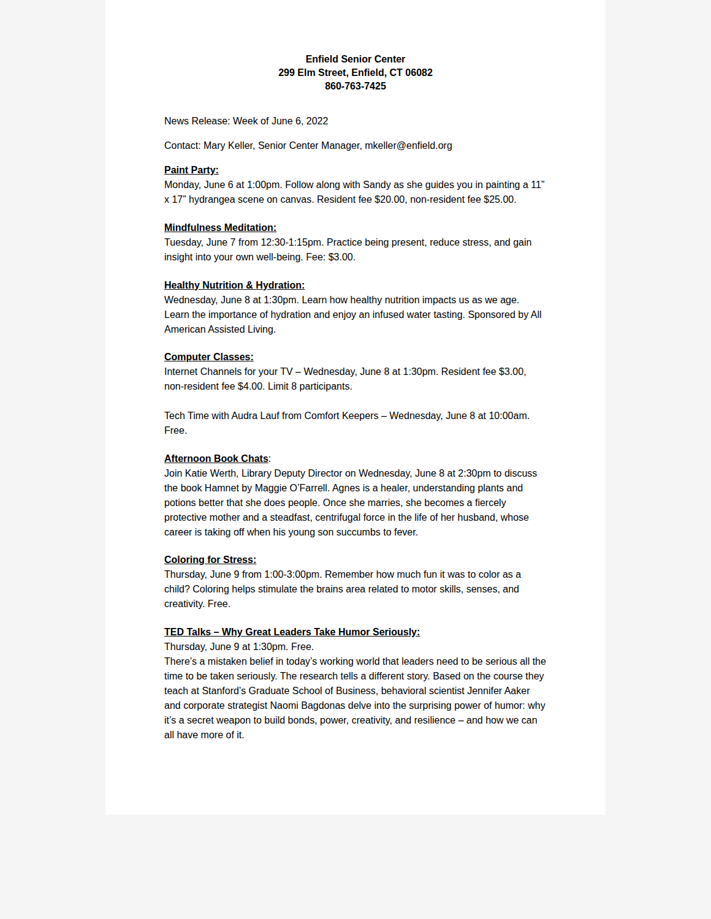Enfield Senior Center
299 Elm Street, Enfield, CT 06082
860-763-7425
News Release: Week of June 6, 2022
Contact: Mary Keller, Senior Center Manager, mkeller@enfield.org
Paint Party:
Monday, June 6 at 1:00pm. Follow along with Sandy as she guides you in painting a 11” x 17” hydrangea scene on canvas. Resident fee $20.00, non-resident fee $25.00.
Mindfulness Meditation:
Tuesday, June 7 from 12:30-1:15pm. Practice being present, reduce stress, and gain insight into your own well-being. Fee: $3.00.
Healthy Nutrition & Hydration:
Wednesday, June 8 at 1:30pm. Learn how healthy nutrition impacts us as we age. Learn the importance of hydration and enjoy an infused water tasting. Sponsored by All American Assisted Living.
Computer Classes:
Internet Channels for your TV – Wednesday, June 8 at 1:30pm. Resident fee $3.00, non-resident fee $4.00. Limit 8 participants.
Tech Time with Audra Lauf from Comfort Keepers – Wednesday, June 8 at 10:00am. Free.
Afternoon Book Chats
:
Join Katie Werth, Library Deputy Director on Wednesday, June 8 at 2:30pm to discuss the book Hamnet by Maggie O’Farrell. Agnes is a healer, understanding plants and potions better that she does people. Once she marries, she becomes a fiercely protective mother and a steadfast, centrifugal force in the life of her husband, whose career is taking off when his young son succumbs to fever.
Coloring for Stress:
Thursday, June 9 from 1:00-3:00pm. Remember how much fun it was to color as a child? Coloring helps stimulate the brains area related to motor skills, senses, and creativity. Free.
TED Talks – Why Great Leaders Take Humor Seriously:
Thursday, June 9 at 1:30pm. Free.
There’s a mistaken belief in today’s working world that leaders need to be serious all the time to be taken seriously. The research tells a different story. Based on the course they teach at Stanford’s Graduate School of Business, behavioral scientist Jennifer Aaker and corporate strategist Naomi Bagdonas delve into the surprising power of humor: why it’s a secret weapon to build bonds, power, creativity, and resilience – and how we can all have more of it.